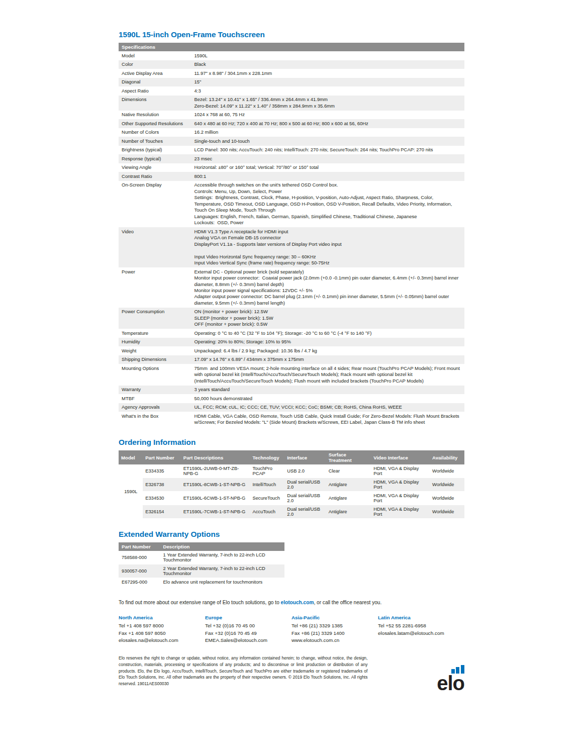1590L 15-inch Open-Frame Touchscreen
| Specifications |
| --- |
| Model | 1590L |
| Color | Black |
| Active Display Area | 11.97" x 8.98" / 304.1mm x 228.1mm |
| Diagonal | 15" |
| Aspect Ratio | 4:3 |
| Dimensions | Bezel: 13.24" x 10.41" x 1.65" / 336.4mm x 264.4mm x 41.9mm Zero-Bezel: 14.09" x 11.22" x 1.40" / 358mm x 284.9mm x 35.6mm |
| Native Resolution | 1024 x 768 at 60, 75 Hz |
| Other Supported Resolutions | 640 x 480 at 60 Hz; 720 x 400 at 70 Hz; 800 x 500 at 60 Hz; 800 x 600 at 56, 60Hz |
| Number of Colors | 16.2 million |
| Number of Touches | Single-touch and 10-touch |
| Brightness (typical) | LCD Panel: 300 nits; AccuTouch: 240 nits; IntelliTouch: 270 nits; SecureTouch: 264 nits; TouchPro PCAP: 270 nits |
| Response (typical) | 23 msec |
| Viewing Angle | Horizontal: ±80° or 160° total; Vertical: 70°/80° or 150° total |
| Contrast Ratio | 800:1 |
| On-Screen Display | Accessible through switches on the unit's tethered OSD Control box. Controls: Menu, Up, Down, Select, Power Settings: Brightness, Contrast, Clock, Phase, H-position, V-position, Auto-Adjust, Aspect Ratio, Sharpness, Color, Temperature, OSD Timeout, OSD Language, OSD H-Position, OSD V-Position, Recall Defaults, Video Priority, Information, Touch On Sleep Mode, Touch Through Languages: English, French, Italian, German, Spanish, Simplified Chinese, Traditional Chinese, Japanese Lockouts: OSD, Power |
| Video | HDMI V1.3 Type A receptacle for HDMI input Analog VGA on Female DB-15 connector DisplayPort V1.1a - Supports later versions of Display Port video input Input Video Horizontal Sync frequency range: 30 – 60KHz Input Video Vertical Sync (frame rate) frequency range: 50-75Hz |
| Power | External DC - Optional power brick (sold separately) Monitor input power connector: Coaxial power jack (2.0mm (+0.0 -0.1mm) pin outer diameter, 6.4mm (+/- 0.3mm) barrel inner diameter, 8.8mm (+/- 0.3mm) barrel depth) Monitor input power signal specifications: 12VDC +/- 5% Adapter output power connector: DC barrel plug (2.1mm (+/- 0.1mm) pin inner diameter, 5.5mm (+/- 0.05mm) barrel outer diameter, 9.5mm (+/- 0.3mm) barrel length) |
| Power Consumption | ON (monitor + power brick): 12.5W SLEEP (monitor + power brick): 1.5W OFF (monitor + power brick): 0.5W |
| Temperature | Operating: 0 °C to 40 °C (32 °F to 104 °F); Storage: -20 °C to 60 °C (-4 °F to 140 °F) |
| Humidity | Operating: 20% to 80%; Storage: 10% to 95% |
| Weight | Unpackaged: 6.4 lbs / 2.9 kg; Packaged: 10.36 lbs / 4.7 kg |
| Shipping Dimensions | 17.09" x 14.76" x 6.89" / 434mm x 375mm x 175mm |
| Mounting Options | 75mm and 100mm VESA mount; 2-hole mounting interface on all 4 sides; Rear mount (TouchPro PCAP Models); Front mount with optional bezel kit (IntelliTouch/AccuTouch/SecureTouch Models); Rack mount with optional bezel kit (IntelliTouch/AccuTouch/SecureTouch Models); Flush mount with included brackets (TouchPro PCAP Models) |
| Warranty | 3 years standard |
| MTBF | 50,000 hours demonstrated |
| Agency Approvals | UL, FCC; RCM; cUL, IC; CCC; CE, TUV; VCCI; KCC; CoC; BSMI; CB; RoHS, China RoHS, WEEE |
| What's in the Box | HDMI Cable, VGA Cable, OSD Remote, Touch USB Cable, Quick Install Guide; For Zero-Bezel Models: Flush Mount Brackets w/Screws; For Bezeled Models: "L" (Side Mount) Brackets w/Screws, EEI Label, Japan Class-B TM info sheet |
Ordering Information
| Model | Part Number | Part Descriptions | Technology | Interface | Surface Treatment | Video Interface | Availability |
| --- | --- | --- | --- | --- | --- | --- | --- |
| 1590L | E334335 | ET1590L-2UWB-0-MT-ZB-NPB-G | TouchPro PCAP | USB 2.0 | Clear | HDMI, VGA & Display Port | Worldwide |
| E326738 | ET1590L-8CWB-1-ST-NPB-G | IntelliTouch | Dual serial/USB 2.0 | Antiglare | HDMI, VGA & Display Port | Worldwide |
| E334530 | ET1590L-6CWB-1-ST-NPB-G | SecureTouch | Dual serial/USB 2.0 | Antiglare | HDMI, VGA & Display Port | Worldwide |
| E326154 | ET1590L-7CWB-1-ST-NPB-G | AccuTouch | Dual serial/USB 2.0 | Antiglare | HDMI, VGA & Display Port | Worldwide |
Extended Warranty Options
| Part Number | Description |
| --- | --- |
| 758588-000 | 1 Year Extended Warranty, 7-inch to 22-inch LCD Touchmonitor |
| 930057-000 | 2 Year Extended Warranty, 7-inch to 22-inch LCD Touchmonitor |
| E67295-000 | Elo advance unit replacement for touchmonitors |
To find out more about our extensive range of Elo touch solutions, go to elotouch.com, or call the office nearest you.
North America
Tel +1 408 597 8000
Fax +1 408 597 8050
elosales.na@elotouch.com
Europe
Tel +32 (0)16 70 45 00
Fax +32 (0)16 70 45 49
EMEA.Sales@elotouch.com
Asia-Pacific
Tel +86 (21) 3329 1385
Fax +86 (21) 3329 1400
www.elotouch.com.cn
Latin America
Tel +52 55 2281-6958
elosales.latam@elotouch.com
Elo reserves the right to change or update, without notice, any information contained herein; to change, without notice, the design, construction, materials, processing or specifications of any products; and to discontinue or limit production or distribution of any products. Elo, the Elo logo, AccuTouch, IntelliTouch, SecureTouch and TouchPro are either trademarks or registered trademarks of Elo Touch Solutions, Inc. All other trademarks are the property of their respective owners. © 2019 Elo Touch Solutions, Inc. All rights reserved. 19011AES00030
elo